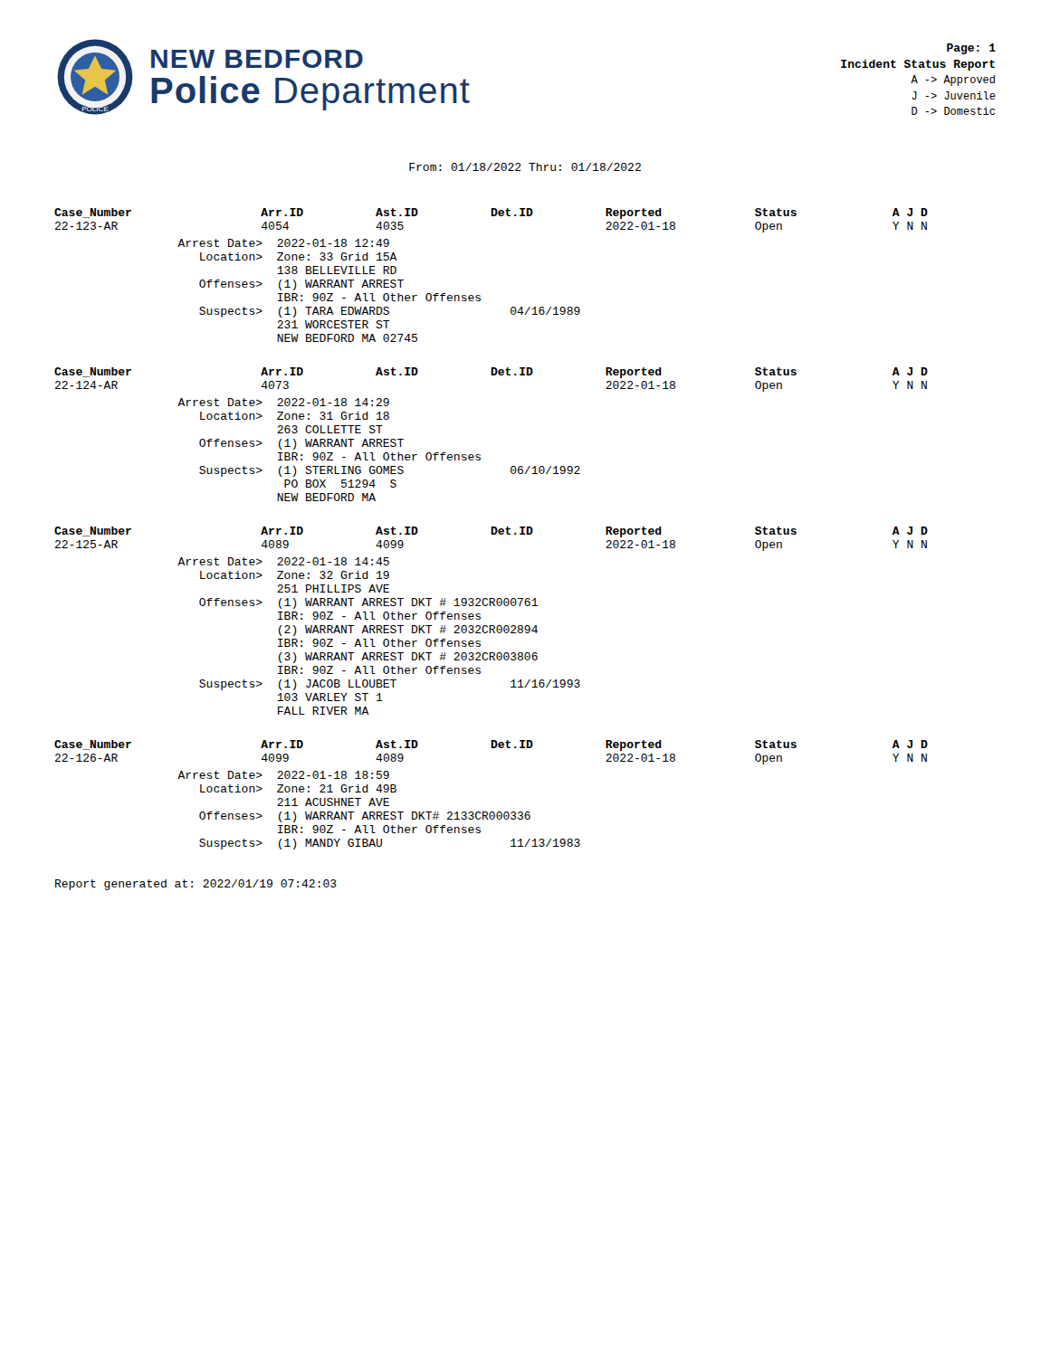POLICE
NEW BEDFORD
Police Department
Page: 1
Incident Status Report
A -> Approved
J -> Juvenile
D -> Domestic
From: 01/18/2022 Thru: 01/18/2022
| Case_Number | Arr.ID | Ast.ID | Det.ID | Reported | Status | A J D |
| 22-123-AR | 4054 | 4035 | | 2022-01-18 | Open | Y N N |
Arrest Date> 2022-01-18 12:49
Location> Zone: 33 Grid 15A
138 BELLEVILLE RD
Offenses> (1) WARRANT ARREST
IBR: 90Z - All Other Offenses
Suspects> (1) TARA EDWARDS 04/16/1989
231 WORCESTER ST
NEW BEDFORD MA 02745
| Case_Number | Arr.ID | Ast.ID | Det.ID | Reported | Status | A J D |
| 22-124-AR | 4073 | | | 2022-01-18 | Open | Y N N |
Arrest Date> 2022-01-18 14:29
Location> Zone: 31 Grid 18
263 COLLETTE ST
Offenses> (1) WARRANT ARREST
IBR: 90Z - All Other Offenses
Suspects> (1) STERLING GOMES 06/10/1992
PO BOX 51294 S
NEW BEDFORD MA
| Case_Number | Arr.ID | Ast.ID | Det.ID | Reported | Status | A J D |
| 22-125-AR | 4089 | 4099 | | 2022-01-18 | Open | Y N N |
Arrest Date> 2022-01-18 14:45
Location> Zone: 32 Grid 19
251 PHILLIPS AVE
Offenses> (1) WARRANT ARREST DKT # 1932CR000761
IBR: 90Z - All Other Offenses
(2) WARRANT ARREST DKT # 2032CR002894
IBR: 90Z - All Other Offenses
(3) WARRANT ARREST DKT # 2032CR003806
IBR: 90Z - All Other Offenses
Suspects> (1) JACOB LLOUBET 11/16/1993
103 VARLEY ST 1
FALL RIVER MA
| Case_Number | Arr.ID | Ast.ID | Det.ID | Reported | Status | A J D |
| 22-126-AR | 4099 | 4089 | | 2022-01-18 | Open | Y N N |
Arrest Date> 2022-01-18 18:59
Location> Zone: 21 Grid 49B
211 ACUSHNET AVE
Offenses> (1) WARRANT ARREST DKT# 2133CR000336
IBR: 90Z - All Other Offenses
Suspects> (1) MANDY GIBAU 11/13/1983
Report generated at: 2022/01/19 07:42:03